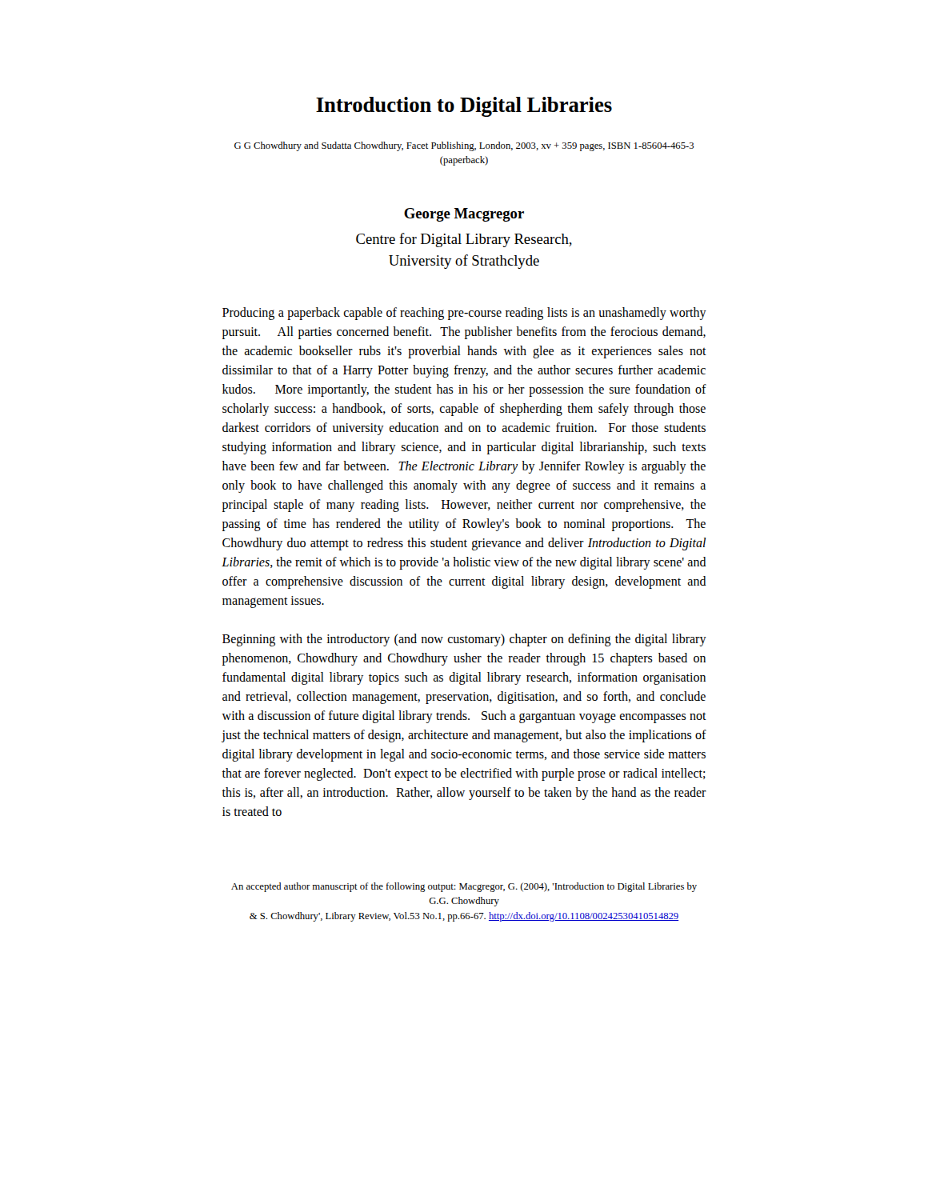Introduction to Digital Libraries
G G Chowdhury and Sudatta Chowdhury, Facet Publishing, London, 2003, xv + 359 pages, ISBN 1-85604-465-3 (paperback)
George Macgregor
Centre for Digital Library Research,
University of Strathclyde
Producing a paperback capable of reaching pre-course reading lists is an unashamedly worthy pursuit. All parties concerned benefit. The publisher benefits from the ferocious demand, the academic bookseller rubs it's proverbial hands with glee as it experiences sales not dissimilar to that of a Harry Potter buying frenzy, and the author secures further academic kudos. More importantly, the student has in his or her possession the sure foundation of scholarly success: a handbook, of sorts, capable of shepherding them safely through those darkest corridors of university education and on to academic fruition. For those students studying information and library science, and in particular digital librarianship, such texts have been few and far between. The Electronic Library by Jennifer Rowley is arguably the only book to have challenged this anomaly with any degree of success and it remains a principal staple of many reading lists. However, neither current nor comprehensive, the passing of time has rendered the utility of Rowley's book to nominal proportions. The Chowdhury duo attempt to redress this student grievance and deliver Introduction to Digital Libraries, the remit of which is to provide 'a holistic view of the new digital library scene' and offer a comprehensive discussion of the current digital library design, development and management issues.
Beginning with the introductory (and now customary) chapter on defining the digital library phenomenon, Chowdhury and Chowdhury usher the reader through 15 chapters based on fundamental digital library topics such as digital library research, information organisation and retrieval, collection management, preservation, digitisation, and so forth, and conclude with a discussion of future digital library trends. Such a gargantuan voyage encompasses not just the technical matters of design, architecture and management, but also the implications of digital library development in legal and socio-economic terms, and those service side matters that are forever neglected. Don't expect to be electrified with purple prose or radical intellect; this is, after all, an introduction. Rather, allow yourself to be taken by the hand as the reader is treated to
An accepted author manuscript of the following output: Macgregor, G. (2004), 'Introduction to Digital Libraries by G.G. Chowdhury
& S. Chowdhury', Library Review, Vol.53 No.1, pp.66-67. http://dx.doi.org/10.1108/00242530410514829